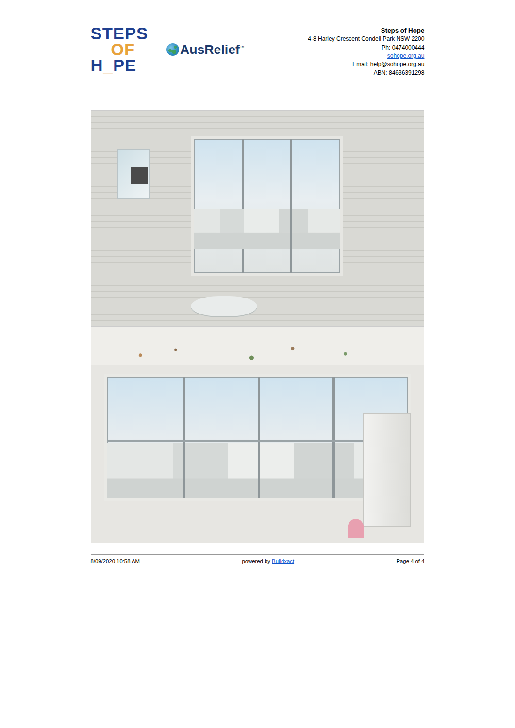STEPS
OF
H_PE
AusRelief™
Steps of Hope
4-8 Harley Crescent Condell Park NSW 2200
Ph: 0474000444
sohope.org.au
Email: help@sohope.org.au
ABN: 84636391298
8/09/2020 10:58 AM
powered by Buildxact
Page 4 of 4